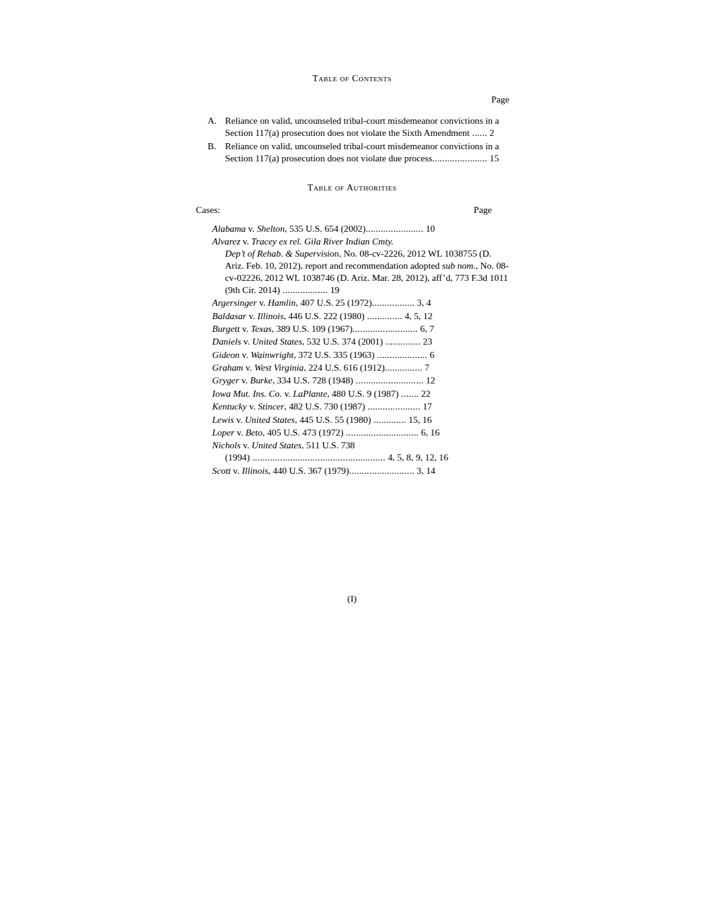Table of Contents
Page
A. Reliance on valid, uncounseled tribal-court misdemeanor convictions in a Section 117(a) prosecution does not violate the Sixth Amendment ...... 2
B. Reliance on valid, uncounseled tribal-court misdemeanor convictions in a Section 117(a) prosecution does not violate due process...................... 15
Table of Authorities
Cases: Page
Alabama v. Shelton, 535 U.S. 654 (2002)....................... 10
Alvarez v. Tracey ex rel. Gila River Indian Cmty. Dep’t of Rehab. & Supervision, No. 08-cv-2226, 2012 WL 1038755 (D. Ariz. Feb. 10, 2012), report and recommendation adopted sub nom., No. 08-cv-02226, 2012 WL 1038746 (D. Ariz. Mar. 28, 2012), aff’d, 773 F.3d 1011 (9th Cir. 2014) .................. 19
Argersinger v. Hamlin, 407 U.S. 25 (1972)................. 3, 4
Baldasar v. Illinois, 446 U.S. 222 (1980) .............. 4, 5, 12
Burgett v. Texas, 389 U.S. 109 (1967).......................... 6, 7
Daniels v. United States, 532 U.S. 374 (2001) .............. 23
Gideon v. Wainwright, 372 U.S. 335 (1963) .................... 6
Graham v. West Virginia, 224 U.S. 616 (1912)............... 7
Gryger v. Burke, 334 U.S. 728 (1948) ........................... 12
Iowa Mut. Ins. Co. v. LaPlante, 480 U.S. 9 (1987) ....... 22
Kentucky v. Stincer, 482 U.S. 730 (1987) ..................... 17
Lewis v. United States, 445 U.S. 55 (1980) ............. 15, 16
Loper v. Beto, 405 U.S. 473 (1972) ............................. 6, 16
Nichols v. United States, 511 U.S. 738 (1994) ..................................................... 4, 5, 8, 9, 12, 16
Scott v. Illinois, 440 U.S. 367 (1979).......................... 3, 14
(I)